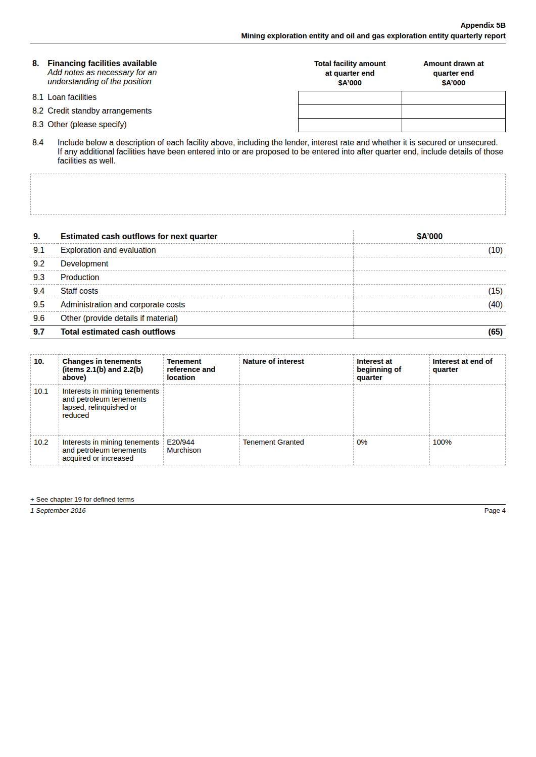Appendix 5B
Mining exploration entity and oil and gas exploration entity quarterly report
| 8. | Financing facilities available Add notes as necessary for an understanding of the position | Total facility amount at quarter end $A’000 | Amount drawn at quarter end $A’000 |
| 8.1 | Loan facilities | | |
| 8.2 | Credit standby arrangements | | |
| 8.3 | Other (please specify) | | |
| 8.4 | Include below a description of each facility above, including the lender, interest rate and whether it is secured or unsecured. If any additional facilities have been entered into or are proposed to be entered into after quarter end, include details of those facilities as well. |
| 9. | Estimated cash outflows for next quarter | $A’000 |
| 9.1 | Exploration and evaluation | (10) |
| 9.2 | Development | |
| 9.3 | Production | |
| 9.4 | Staff costs | (15) |
| 9.5 | Administration and corporate costs | (40) |
| 9.6 | Other (provide details if material) | |
| 9.7 | Total estimated cash outflows | (65) |
| 10. | Changes in tenements (items 2.1(b) and 2.2(b) above) | Tenement reference and location | Nature of interest | Interest at beginning of quarter | Interest at end of quarter |
| --- | --- | --- | --- | --- | --- |
| 10.1 | Interests in mining tenements and petroleum tenements lapsed, relinquished or reduced | | | | |
| 10.2 | Interests in mining tenements and petroleum tenements acquired or increased | E20/944 Murchison | Tenement Granted | 0% | 100% |
+ See chapter 19 for defined terms
1 September 2016 Page 4